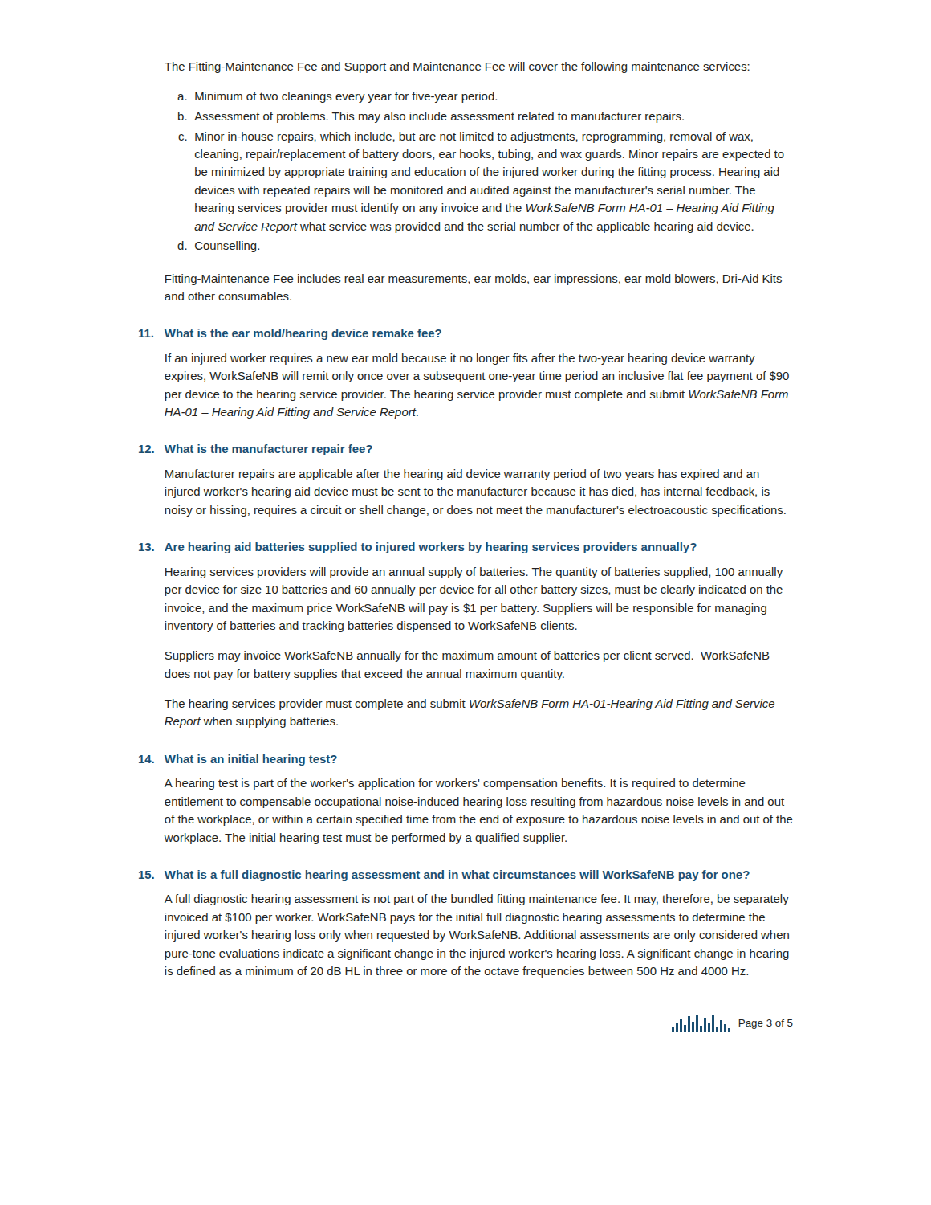The Fitting-Maintenance Fee and Support and Maintenance Fee will cover the following maintenance services:
Minimum of two cleanings every year for five-year period.
Assessment of problems. This may also include assessment related to manufacturer repairs.
Minor in-house repairs, which include, but are not limited to adjustments, reprogramming, removal of wax, cleaning, repair/replacement of battery doors, ear hooks, tubing, and wax guards. Minor repairs are expected to be minimized by appropriate training and education of the injured worker during the fitting process. Hearing aid devices with repeated repairs will be monitored and audited against the manufacturer's serial number. The hearing services provider must identify on any invoice and the WorkSafeNB Form HA-01 – Hearing Aid Fitting and Service Report what service was provided and the serial number of the applicable hearing aid device.
Counselling.
Fitting-Maintenance Fee includes real ear measurements, ear molds, ear impressions, ear mold blowers, Dri-Aid Kits and other consumables.
11. What is the ear mold/hearing device remake fee?
If an injured worker requires a new ear mold because it no longer fits after the two-year hearing device warranty expires, WorkSafeNB will remit only once over a subsequent one-year time period an inclusive flat fee payment of $90 per device to the hearing service provider. The hearing service provider must complete and submit WorkSafeNB Form HA-01 – Hearing Aid Fitting and Service Report.
12. What is the manufacturer repair fee?
Manufacturer repairs are applicable after the hearing aid device warranty period of two years has expired and an injured worker's hearing aid device must be sent to the manufacturer because it has died, has internal feedback, is noisy or hissing, requires a circuit or shell change, or does not meet the manufacturer's electroacoustic specifications.
13. Are hearing aid batteries supplied to injured workers by hearing services providers annually?
Hearing services providers will provide an annual supply of batteries. The quantity of batteries supplied, 100 annually per device for size 10 batteries and 60 annually per device for all other battery sizes, must be clearly indicated on the invoice, and the maximum price WorkSafeNB will pay is $1 per battery. Suppliers will be responsible for managing inventory of batteries and tracking batteries dispensed to WorkSafeNB clients.
Suppliers may invoice WorkSafeNB annually for the maximum amount of batteries per client served. WorkSafeNB does not pay for battery supplies that exceed the annual maximum quantity.
The hearing services provider must complete and submit WorkSafeNB Form HA-01-Hearing Aid Fitting and Service Report when supplying batteries.
14. What is an initial hearing test?
A hearing test is part of the worker's application for workers' compensation benefits. It is required to determine entitlement to compensable occupational noise-induced hearing loss resulting from hazardous noise levels in and out of the workplace, or within a certain specified time from the end of exposure to hazardous noise levels in and out of the workplace. The initial hearing test must be performed by a qualified supplier.
15. What is a full diagnostic hearing assessment and in what circumstances will WorkSafeNB pay for one?
A full diagnostic hearing assessment is not part of the bundled fitting maintenance fee. It may, therefore, be separately invoiced at $100 per worker. WorkSafeNB pays for the initial full diagnostic hearing assessments to determine the injured worker's hearing loss only when requested by WorkSafeNB. Additional assessments are only considered when pure-tone evaluations indicate a significant change in the injured worker's hearing loss. A significant change in hearing is defined as a minimum of 20 dB HL in three or more of the octave frequencies between 500 Hz and 4000 Hz.
Page 3 of 5